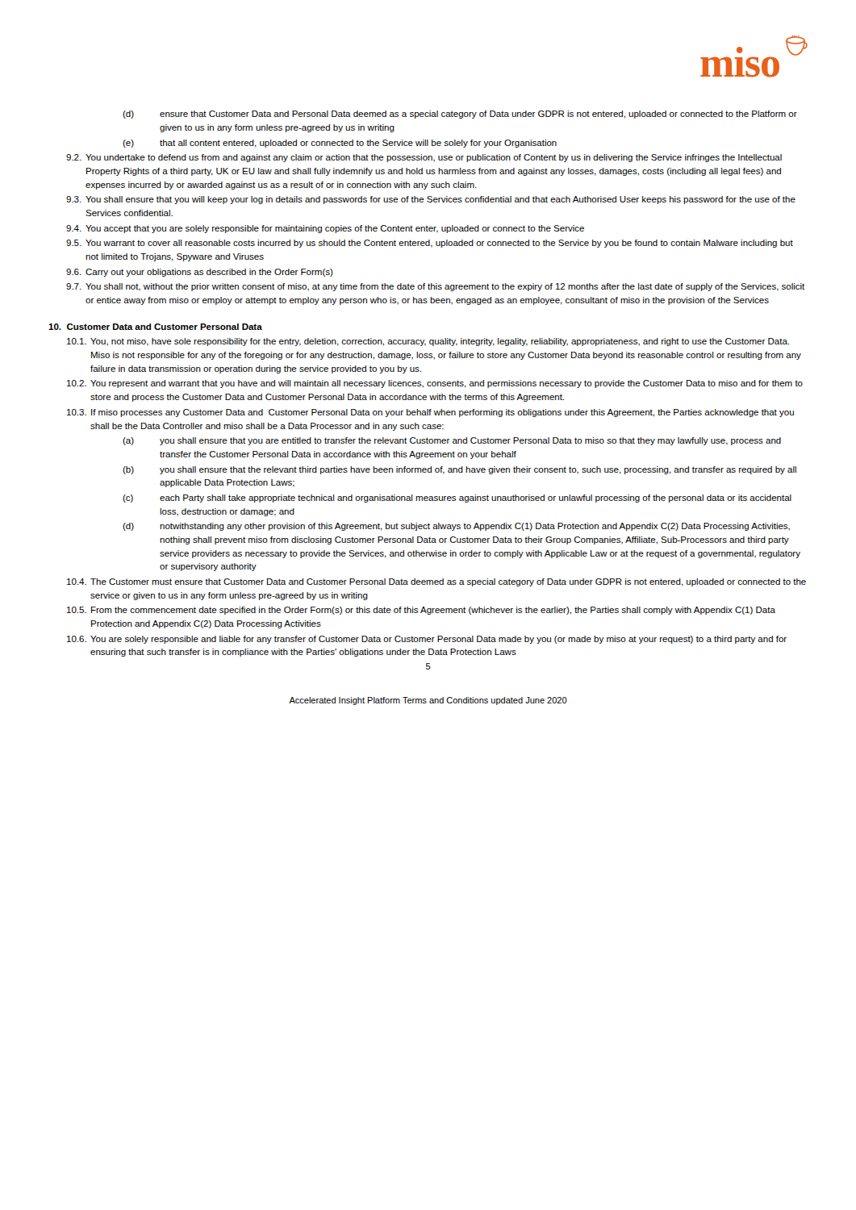miso
(d)
ensure that Customer Data and Personal Data deemed as a special category of Data under GDPR is not entered, uploaded or connected to the Platform or given to us in any form unless pre-agreed by us in writing
(e)
that all content entered, uploaded or connected to the Service will be solely for your Organisation
9.2.
You undertake to defend us from and against any claim or action that the possession, use or publication of Content by us in delivering the Service infringes the Intellectual Property Rights of a third party, UK or EU law and shall fully indemnify us and hold us harmless from and against any losses, damages, costs (including all legal fees) and expenses incurred by or awarded against us as a result of or in connection with any such claim.
9.3.
You shall ensure that you will keep your log in details and passwords for use of the Services confidential and that each Authorised User keeps his password for the use of the Services confidential.
9.4.
You accept that you are solely responsible for maintaining copies of the Content enter, uploaded or connect to the Service
9.5.
You warrant to cover all reasonable costs incurred by us should the Content entered, uploaded or connected to the Service by you be found to contain Malware including but not limited to Trojans, Spyware and Viruses
9.6.
Carry out your obligations as described in the Order Form(s)
9.7.
You shall not, without the prior written consent of miso, at any time from the date of this agreement to the expiry of 12 months after the last date of supply of the Services, solicit or entice away from miso or employ or attempt to employ any person who is, or has been, engaged as an employee, consultant of miso in the provision of the Services
10. Customer Data and Customer Personal Data
10.1.
You, not miso, have sole responsibility for the entry, deletion, correction, accuracy, quality, integrity, legality, reliability, appropriateness, and right to use the Customer Data. Miso is not responsible for any of the foregoing or for any destruction, damage, loss, or failure to store any Customer Data beyond its reasonable control or resulting from any failure in data transmission or operation during the service provided to you by us.
10.2.
You represent and warrant that you have and will maintain all necessary licences, consents, and permissions necessary to provide the Customer Data to miso and for them to store and process the Customer Data and Customer Personal Data in accordance with the terms of this Agreement.
10.3.
If miso processes any Customer Data and Customer Personal Data on your behalf when performing its obligations under this Agreement, the Parties acknowledge that you shall be the Data Controller and miso shall be a Data Processor and in any such case:
(a)
you shall ensure that you are entitled to transfer the relevant Customer and Customer Personal Data to miso so that they may lawfully use, process and transfer the Customer Personal Data in accordance with this Agreement on your behalf
(b)
you shall ensure that the relevant third parties have been informed of, and have given their consent to, such use, processing, and transfer as required by all applicable Data Protection Laws;
(c)
each Party shall take appropriate technical and organisational measures against unauthorised or unlawful processing of the personal data or its accidental loss, destruction or damage; and
(d)
notwithstanding any other provision of this Agreement, but subject always to Appendix C(1) Data Protection and Appendix C(2) Data Processing Activities, nothing shall prevent miso from disclosing Customer Personal Data or Customer Data to their Group Companies, Affiliate, Sub-Processors and third party service providers as necessary to provide the Services, and otherwise in order to comply with Applicable Law or at the request of a governmental, regulatory or supervisory authority
10.4.
The Customer must ensure that Customer Data and Customer Personal Data deemed as a special category of Data under GDPR is not entered, uploaded or connected to the service or given to us in any form unless pre-agreed by us in writing
10.5.
From the commencement date specified in the Order Form(s) or this date of this Agreement (whichever is the earlier), the Parties shall comply with Appendix C(1) Data Protection and Appendix C(2) Data Processing Activities
10.6.
You are solely responsible and liable for any transfer of Customer Data or Customer Personal Data made by you (or made by miso at your request) to a third party and for ensuring that such transfer is in compliance with the Parties' obligations under the Data Protection Laws
5
Accelerated Insight Platform Terms and Conditions updated June 2020